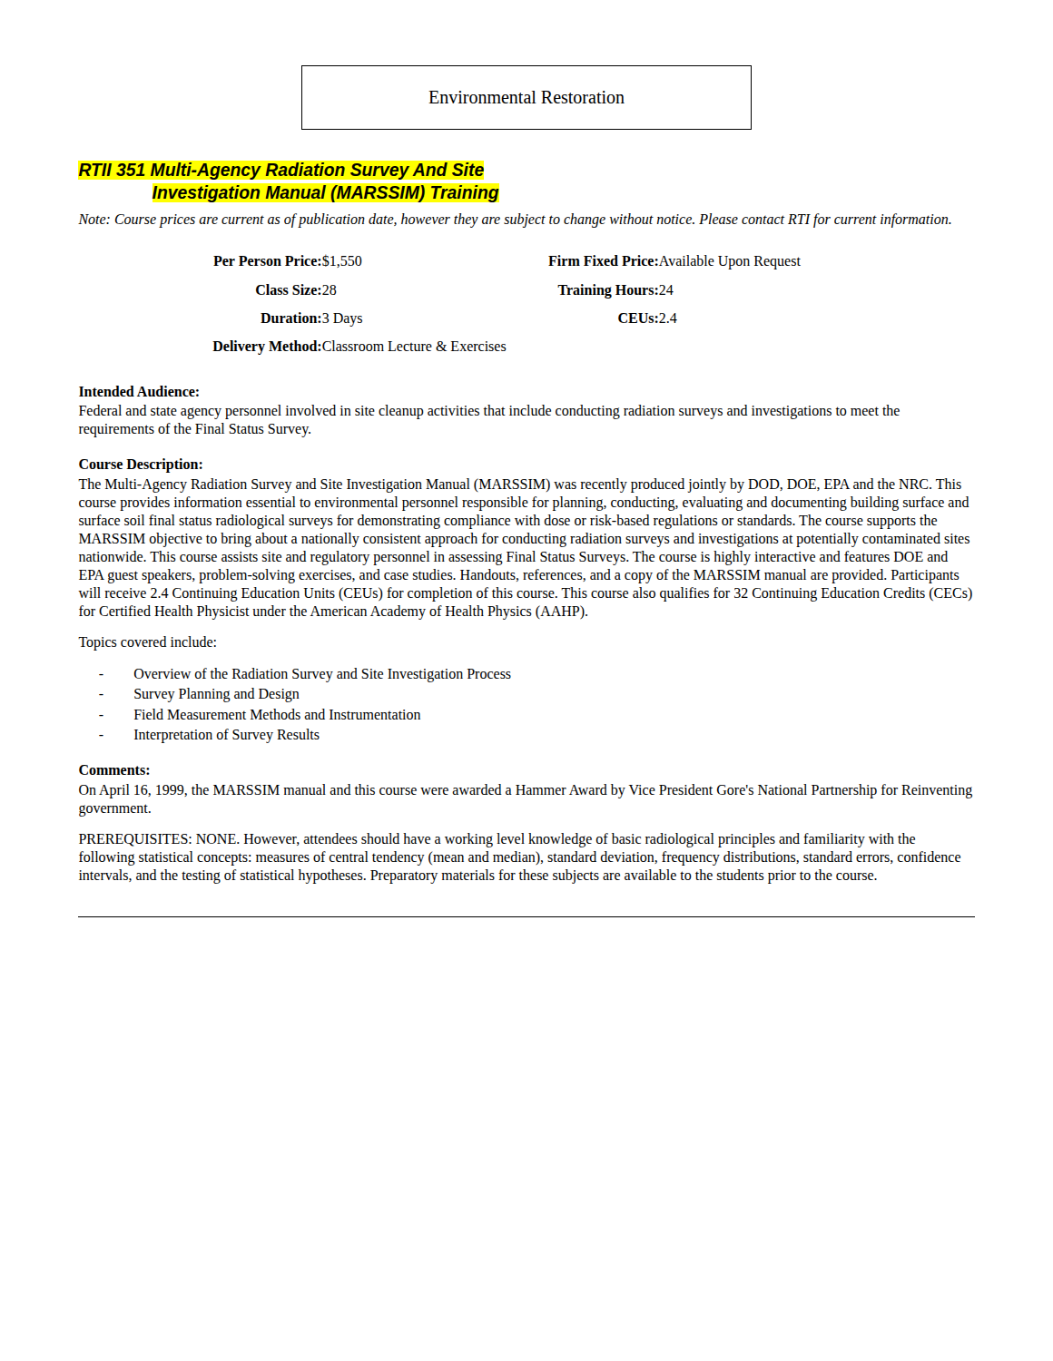Environmental Restoration
RTII 351 Multi-Agency Radiation Survey And Site Investigation Manual (MARSSIM) Training
Note: Course prices are current as of publication date, however they are subject to change without notice. Please contact RTI for current information.
| Per Person Price: | $1,550 | Firm Fixed Price: | Available Upon Request |
| Class Size: | 28 | Training Hours: | 24 |
| Duration: | 3 Days | CEUs: | 2.4 |
| Delivery Method: | Classroom Lecture & Exercises |
Intended Audience:
Federal and state agency personnel involved in site cleanup activities that include conducting radiation surveys and investigations to meet the requirements of the Final Status Survey.
Course Description:
The Multi-Agency Radiation Survey and Site Investigation Manual (MARSSIM) was recently produced jointly by DOD, DOE, EPA and the NRC. This course provides information essential to environmental personnel responsible for planning, conducting, evaluating and documenting building surface and surface soil final status radiological surveys for demonstrating compliance with dose or risk-based regulations or standards. The course supports the MARSSIM objective to bring about a nationally consistent approach for conducting radiation surveys and investigations at potentially contaminated sites nationwide. This course assists site and regulatory personnel in assessing Final Status Surveys. The course is highly interactive and features DOE and EPA guest speakers, problem-solving exercises, and case studies. Handouts, references, and a copy of the MARSSIM manual are provided. Participants will receive 2.4 Continuing Education Units (CEUs) for completion of this course. This course also qualifies for 32 Continuing Education Credits (CECs) for Certified Health Physicist under the American Academy of Health Physics (AAHP).
Topics covered include:
Overview of the Radiation Survey and Site Investigation Process
Survey Planning and Design
Field Measurement Methods and Instrumentation
Interpretation of Survey Results
Comments:
On April 16, 1999, the MARSSIM manual and this course were awarded a Hammer Award by Vice President Gore's National Partnership for Reinventing government.
PREREQUISITES: NONE. However, attendees should have a working level knowledge of basic radiological principles and familiarity with the following statistical concepts: measures of central tendency (mean and median), standard deviation, frequency distributions, standard errors, confidence intervals, and the testing of statistical hypotheses. Preparatory materials for these subjects are available to the students prior to the course.